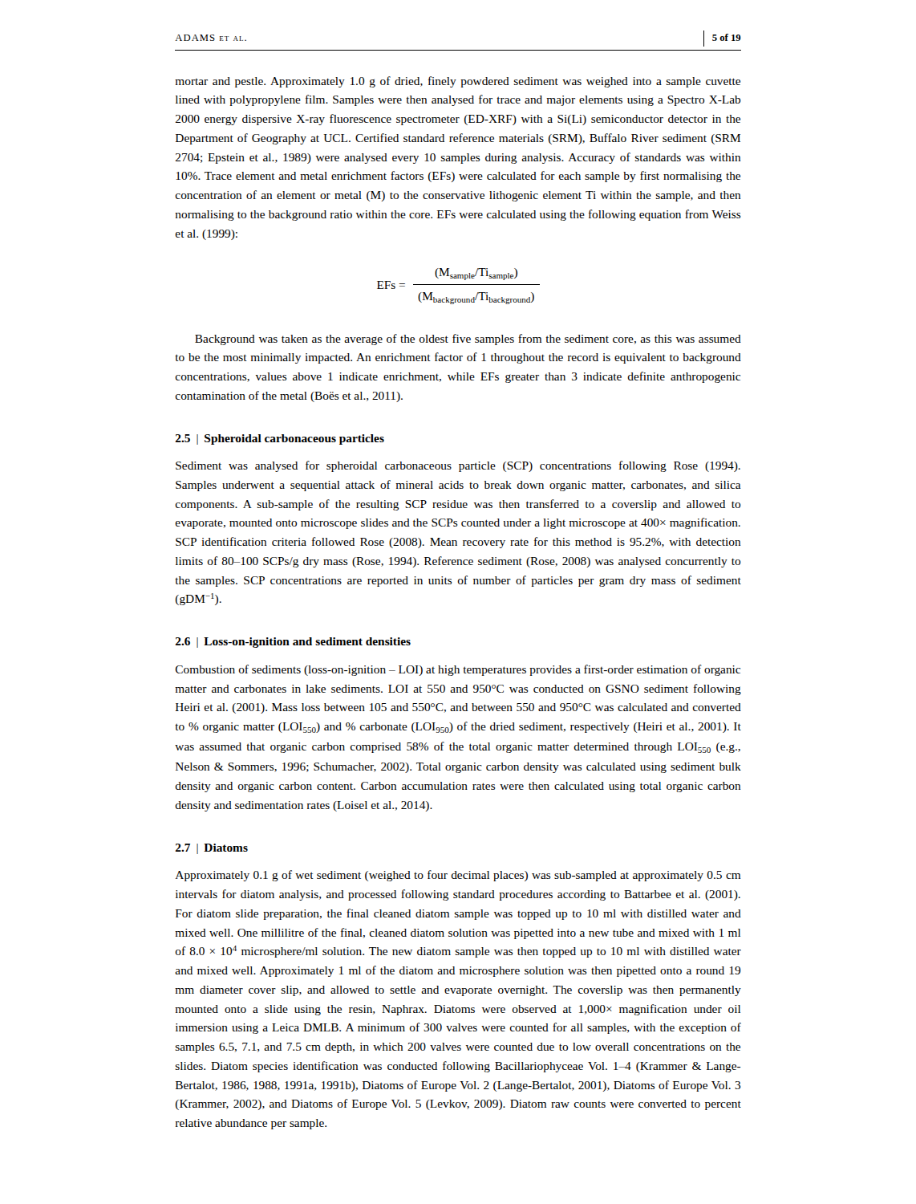Adams et al. 5 of 19
mortar and pestle. Approximately 1.0 g of dried, finely powdered sediment was weighed into a sample cuvette lined with polypropylene film. Samples were then analysed for trace and major elements using a Spectro X-Lab 2000 energy dispersive X-ray fluorescence spectrometer (ED-XRF) with a Si(Li) semiconductor detector in the Department of Geography at UCL. Certified standard reference materials (SRM), Buffalo River sediment (SRM 2704; Epstein et al., 1989) were analysed every 10 samples during analysis. Accuracy of standards was within 10%. Trace element and metal enrichment factors (EFs) were calculated for each sample by first normalising the concentration of an element or metal (M) to the conservative lithogenic element Ti within the sample, and then normalising to the background ratio within the core. EFs were calculated using the following equation from Weiss et al. (1999):
EFs = (Msample/Tisample) (Mbackground/Tibackground)
Background was taken as the average of the oldest five samples from the sediment core, as this was assumed to be the most minimally impacted. An enrichment factor of 1 throughout the record is equivalent to background concentrations, values above 1 indicate enrichment, while EFs greater than 3 indicate definite anthropogenic contamination of the metal (Boës et al., 2011).
2.5|Spheroidal carbonaceous particles
Sediment was analysed for spheroidal carbonaceous particle (SCP) concentrations following Rose (1994). Samples underwent a sequential attack of mineral acids to break down organic matter, carbonates, and silica components. A sub-sample of the resulting SCP residue was then transferred to a coverslip and allowed to evaporate, mounted onto microscope slides and the SCPs counted under a light microscope at 400× magnification. SCP identification criteria followed Rose (2008). Mean recovery rate for this method is 95.2%, with detection limits of 80–100 SCPs/g dry mass (Rose, 1994). Reference sediment (Rose, 2008) was analysed concurrently to the samples. SCP concentrations are reported in units of number of particles per gram dry mass of sediment (gDM−1).
2.6|Loss-on-ignition and sediment densities
Combustion of sediments (loss-on-ignition – LOI) at high temperatures provides a first-order estimation of organic matter and carbonates in lake sediments. LOI at 550 and 950°C was conducted on GSNO sediment following Heiri et al. (2001). Mass loss between 105 and 550°C, and between 550 and 950°C was calculated and converted to % organic matter (LOI550) and % carbonate (LOI950) of the dried sediment, respectively (Heiri et al., 2001). It was assumed that organic carbon comprised 58% of the total organic matter determined through LOI550 (e.g., Nelson & Sommers, 1996; Schumacher, 2002). Total organic carbon density was calculated using sediment bulk density and organic carbon content. Carbon accumulation rates were then calculated using total organic carbon density and sedimentation rates (Loisel et al., 2014).
2.7|Diatoms
Approximately 0.1 g of wet sediment (weighed to four decimal places) was sub-sampled at approximately 0.5 cm intervals for diatom analysis, and processed following standard procedures according to Battarbee et al. (2001). For diatom slide preparation, the final cleaned diatom sample was topped up to 10 ml with distilled water and mixed well. One millilitre of the final, cleaned diatom solution was pipetted into a new tube and mixed with 1 ml of 8.0 × 104 microsphere/ml solution. The new diatom sample was then topped up to 10 ml with distilled water and mixed well. Approximately 1 ml of the diatom and microsphere solution was then pipetted onto a round 19 mm diameter cover slip, and allowed to settle and evaporate overnight. The coverslip was then permanently mounted onto a slide using the resin, Naphrax. Diatoms were observed at 1,000× magnification under oil immersion using a Leica DMLB. A minimum of 300 valves were counted for all samples, with the exception of samples 6.5, 7.1, and 7.5 cm depth, in which 200 valves were counted due to low overall concentrations on the slides. Diatom species identification was conducted following Bacillariophyceae Vol. 1–4 (Krammer & Lange-Bertalot, 1986, 1988, 1991a, 1991b), Diatoms of Europe Vol. 2 (Lange-Bertalot, 2001), Diatoms of Europe Vol. 3 (Krammer, 2002), and Diatoms of Europe Vol. 5 (Levkov, 2009). Diatom raw counts were converted to percent relative abundance per sample.